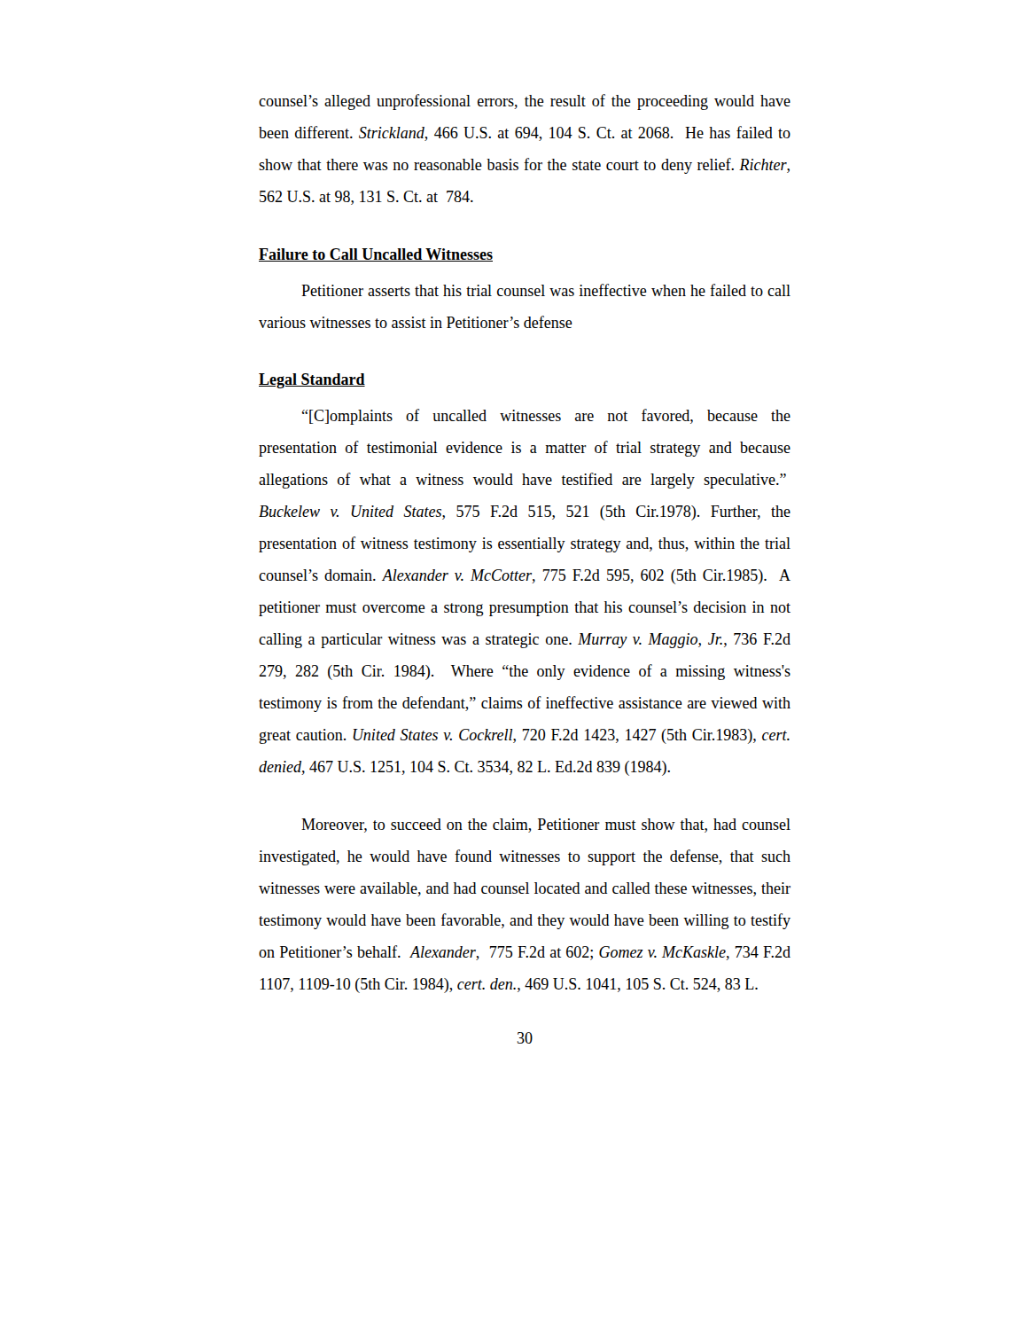counsel’s alleged unprofessional errors, the result of the proceeding would have been different. Strickland, 466 U.S. at 694, 104 S. Ct. at 2068. He has failed to show that there was no reasonable basis for the state court to deny relief. Richter, 562 U.S. at 98, 131 S. Ct. at 784.
Failure to Call Uncalled Witnesses
Petitioner asserts that his trial counsel was ineffective when he failed to call various witnesses to assist in Petitioner’s defense
Legal Standard
“[C]omplaints of uncalled witnesses are not favored, because the presentation of testimonial evidence is a matter of trial strategy and because allegations of what a witness would have testified are largely speculative.” Buckelew v. United States, 575 F.2d 515, 521 (5th Cir.1978). Further, the presentation of witness testimony is essentially strategy and, thus, within the trial counsel’s domain. Alexander v. McCotter, 775 F.2d 595, 602 (5th Cir.1985). A petitioner must overcome a strong presumption that his counsel’s decision in not calling a particular witness was a strategic one. Murray v. Maggio, Jr., 736 F.2d 279, 282 (5th Cir. 1984). Where “the only evidence of a missing witness's testimony is from the defendant,” claims of ineffective assistance are viewed with great caution. United States v. Cockrell, 720 F.2d 1423, 1427 (5th Cir.1983), cert. denied, 467 U.S. 1251, 104 S. Ct. 3534, 82 L. Ed.2d 839 (1984).
Moreover, to succeed on the claim, Petitioner must show that, had counsel investigated, he would have found witnesses to support the defense, that such witnesses were available, and had counsel located and called these witnesses, their testimony would have been favorable, and they would have been willing to testify on Petitioner’s behalf. Alexander, 775 F.2d at 602; Gomez v. McKaskle, 734 F.2d 1107, 1109-10 (5th Cir. 1984), cert. den., 469 U.S. 1041, 105 S. Ct. 524, 83 L.
30